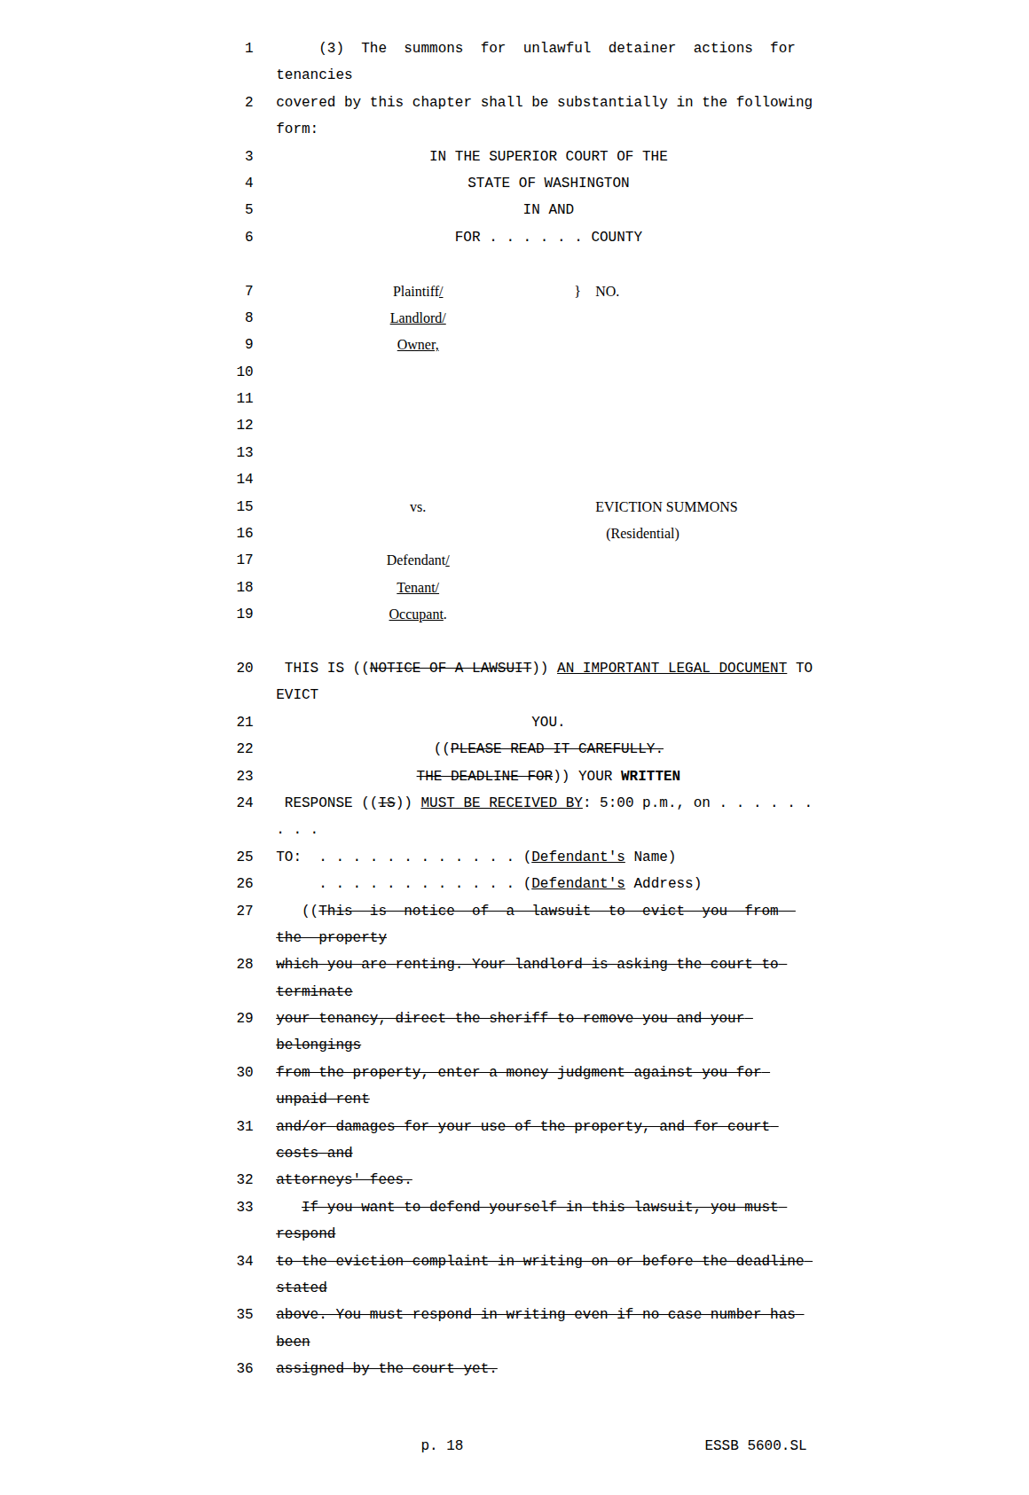1 (3) The summons for unlawful detainer actions for tenancies
2 covered by this chapter shall be substantially in the following form:
3 IN THE SUPERIOR COURT OF THE
4 STATE OF WASHINGTON
5 IN AND
6 FOR . . . . . . COUNTY
7 Plaintiff/}NO.
8 Landlord/
9 Owner,
10
11
12
13
14
15 vs. EVICTION SUMMONS
16 (Residential)
17 Defendant/
18 Tenant/
19 Occupant.
20 THIS IS ((NOTICE OF A LAWSUIT)) AN IMPORTANT LEGAL DOCUMENT TO EVICT
21 YOU.
22((PLEASE READ IT CAREFULLY.
23 THE DEADLINE FOR)) YOUR WRITTEN
24 RESPONSE ((IS)) MUST BE RECEIVED BY: 5:00 p.m., on . . . . . . . . .
25 TO: . . . . . . . . . . . . (Defendant's Name)
26 . . . . . . . . . . . . (Defendant's Address)
27 ((This is notice of a lawsuit to evict you from the property
28 which you are renting. Your landlord is asking the court to terminate
29 your tenancy, direct the sheriff to remove you and your belongings
30 from the property, enter a money judgment against you for unpaid rent
31 and/or damages for your use of the property, and for court costs and
32 attorneys' fees.
33 If you want to defend yourself in this lawsuit, you must respond
34 to the eviction complaint in writing on or before the deadline stated
35 above. You must respond in writing even if no case number has been
36 assigned by the court yet.
p. 18 ESSB 5600.SL